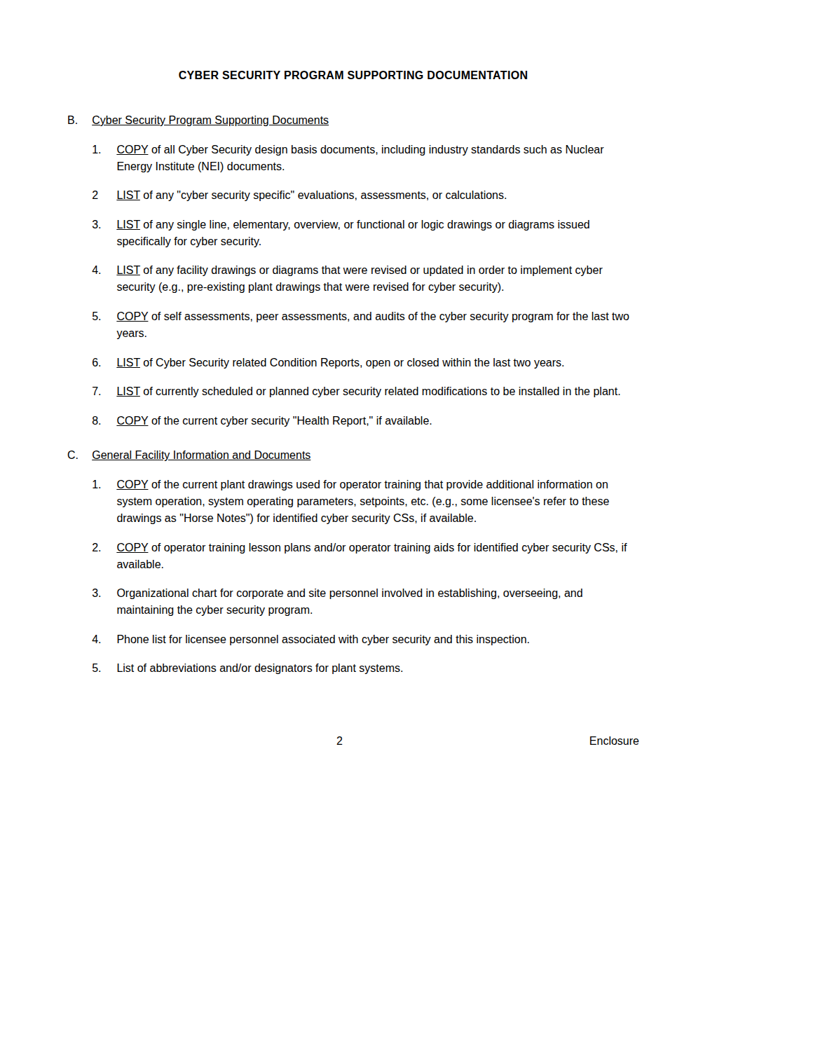CYBER SECURITY PROGRAM SUPPORTING DOCUMENTATION
B. Cyber Security Program Supporting Documents
1. COPY of all Cyber Security design basis documents, including industry standards such as Nuclear Energy Institute (NEI) documents.
2 LIST of any "cyber security specific" evaluations, assessments, or calculations.
3. LIST of any single line, elementary, overview, or functional or logic drawings or diagrams issued specifically for cyber security.
4. LIST of any facility drawings or diagrams that were revised or updated in order to implement cyber security (e.g., pre-existing plant drawings that were revised for cyber security).
5. COPY of self assessments, peer assessments, and audits of the cyber security program for the last two years.
6. LIST of Cyber Security related Condition Reports, open or closed within the last two years.
7. LIST of currently scheduled or planned cyber security related modifications to be installed in the plant.
8. COPY of the current cyber security "Health Report," if available.
C. General Facility Information and Documents
1. COPY of the current plant drawings used for operator training that provide additional information on system operation, system operating parameters, setpoints, etc. (e.g., some licensee's refer to these drawings as "Horse Notes") for identified cyber security CSs, if available.
2. COPY of operator training lesson plans and/or operator training aids for identified cyber security CSs, if available.
3. Organizational chart for corporate and site personnel involved in establishing, overseeing, and maintaining the cyber security program.
4. Phone list for licensee personnel associated with cyber security and this inspection.
5. List of abbreviations and/or designators for plant systems.
2 Enclosure